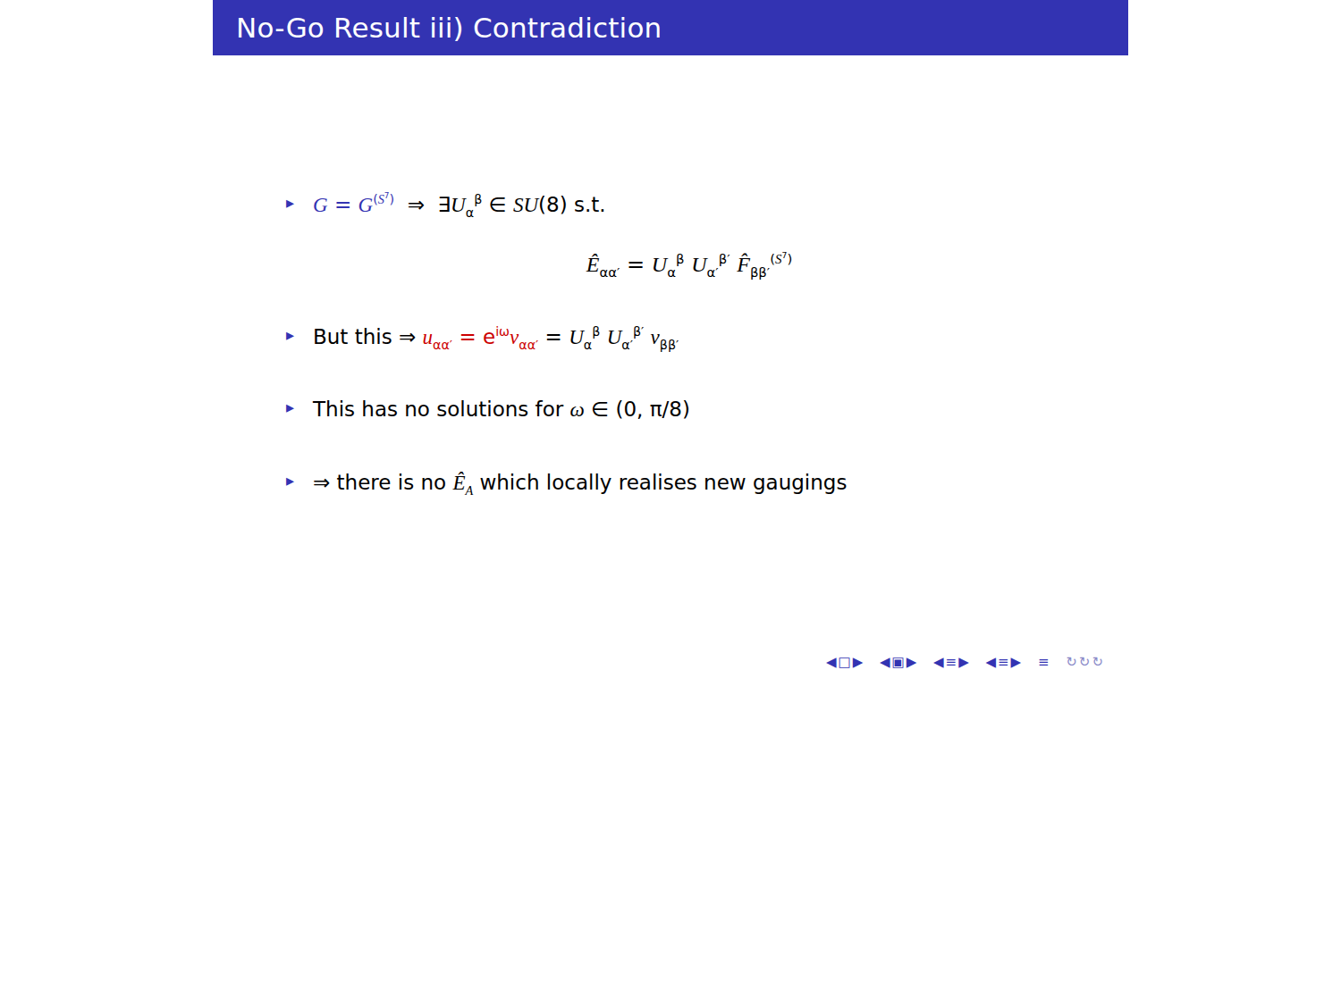No-Go Result iii) Contradiction
G = G(S7) ⇒ ∃Uαβ ∈ SU(8) s.t.
Êαα′ = Uαβ Uα′β′ F̂ββ′(S7)
But this ⇒ uαα′ = eiωvαα′ = Uαβ Uα′β′ vββ′
This has no solutions for ω ∈ (0, π/8)
⇒ there is no ÊA which locally realises new gaugings
◀□▶ ◀▣▶ ◀≡▶ ◀≡▶ ≡ ↻↻↻